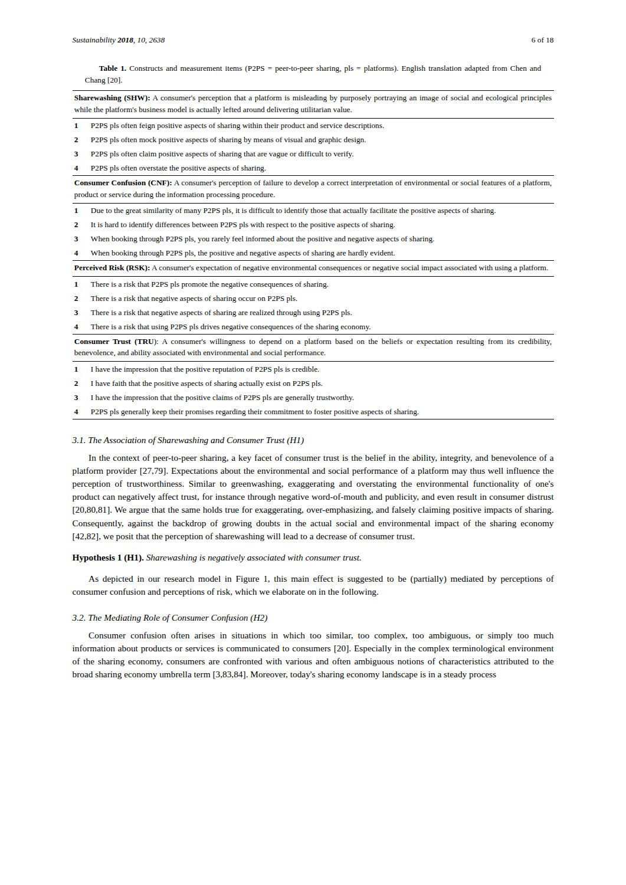Sustainability 2018, 10, 2638
6 of 18
Table 1. Constructs and measurement items (P2PS = peer-to-peer sharing, pls = platforms). English translation adapted from Chen and Chang [20].
| Sharewashing (SHW): A consumer's perception that a platform is misleading by purposely portraying an image of social and ecological principles while the platform's business model is actually lefted around delivering utilitarian value. |
| 1 | P2PS pls often feign positive aspects of sharing within their product and service descriptions. |
| 2 | P2PS pls often mock positive aspects of sharing by means of visual and graphic design. |
| 3 | P2PS pls often claim positive aspects of sharing that are vague or difficult to verify. |
| 4 | P2PS pls often overstate the positive aspects of sharing. |
| Consumer Confusion (CNF): A consumer's perception of failure to develop a correct interpretation of environmental or social features of a platform, product or service during the information processing procedure. |
| 1 | Due to the great similarity of many P2PS pls, it is difficult to identify those that actually facilitate the positive aspects of sharing. |
| 2 | It is hard to identify differences between P2PS pls with respect to the positive aspects of sharing. |
| 3 | When booking through P2PS pls, you rarely feel informed about the positive and negative aspects of sharing. |
| 4 | When booking through P2PS pls, the positive and negative aspects of sharing are hardly evident. |
| Perceived Risk (RSK): A consumer's expectation of negative environmental consequences or negative social impact associated with using a platform. |
| 1 | There is a risk that P2PS pls promote the negative consequences of sharing. |
| 2 | There is a risk that negative aspects of sharing occur on P2PS pls. |
| 3 | There is a risk that negative aspects of sharing are realized through using P2PS pls. |
| 4 | There is a risk that using P2PS pls drives negative consequences of the sharing economy. |
| Consumer Trust (TRU ): A consumer's willingness to depend on a platform based on the beliefs or expectation resulting from its credibility, benevolence, and ability associated with environmental and social performance. |
| 1 | I have the impression that the positive reputation of P2PS pls is credible. |
| 2 | I have faith that the positive aspects of sharing actually exist on P2PS pls. |
| 3 | I have the impression that the positive claims of P2PS pls are generally trustworthy. |
| 4 | P2PS pls generally keep their promises regarding their commitment to foster positive aspects of sharing. |
3.1. The Association of Sharewashing and Consumer Trust (H1)
In the context of peer-to-peer sharing, a key facet of consumer trust is the belief in the ability, integrity, and benevolence of a platform provider [27,79]. Expectations about the environmental and social performance of a platform may thus well influence the perception of trustworthiness. Similar to greenwashing, exaggerating and overstating the environmental functionality of one's product can negatively affect trust, for instance through negative word-of-mouth and publicity, and even result in consumer distrust [20,80,81]. We argue that the same holds true for exaggerating, over-emphasizing, and falsely claiming positive impacts of sharing. Consequently, against the backdrop of growing doubts in the actual social and environmental impact of the sharing economy [42,82], we posit that the perception of sharewashing will lead to a decrease of consumer trust.
Hypothesis 1 (H1). Sharewashing is negatively associated with consumer trust.
As depicted in our research model in Figure 1, this main effect is suggested to be (partially) mediated by perceptions of consumer confusion and perceptions of risk, which we elaborate on in the following.
3.2. The Mediating Role of Consumer Confusion (H2)
Consumer confusion often arises in situations in which too similar, too complex, too ambiguous, or simply too much information about products or services is communicated to consumers [20]. Especially in the complex terminological environment of the sharing economy, consumers are confronted with various and often ambiguous notions of characteristics attributed to the broad sharing economy umbrella term [3,83,84]. Moreover, today's sharing economy landscape is in a steady process